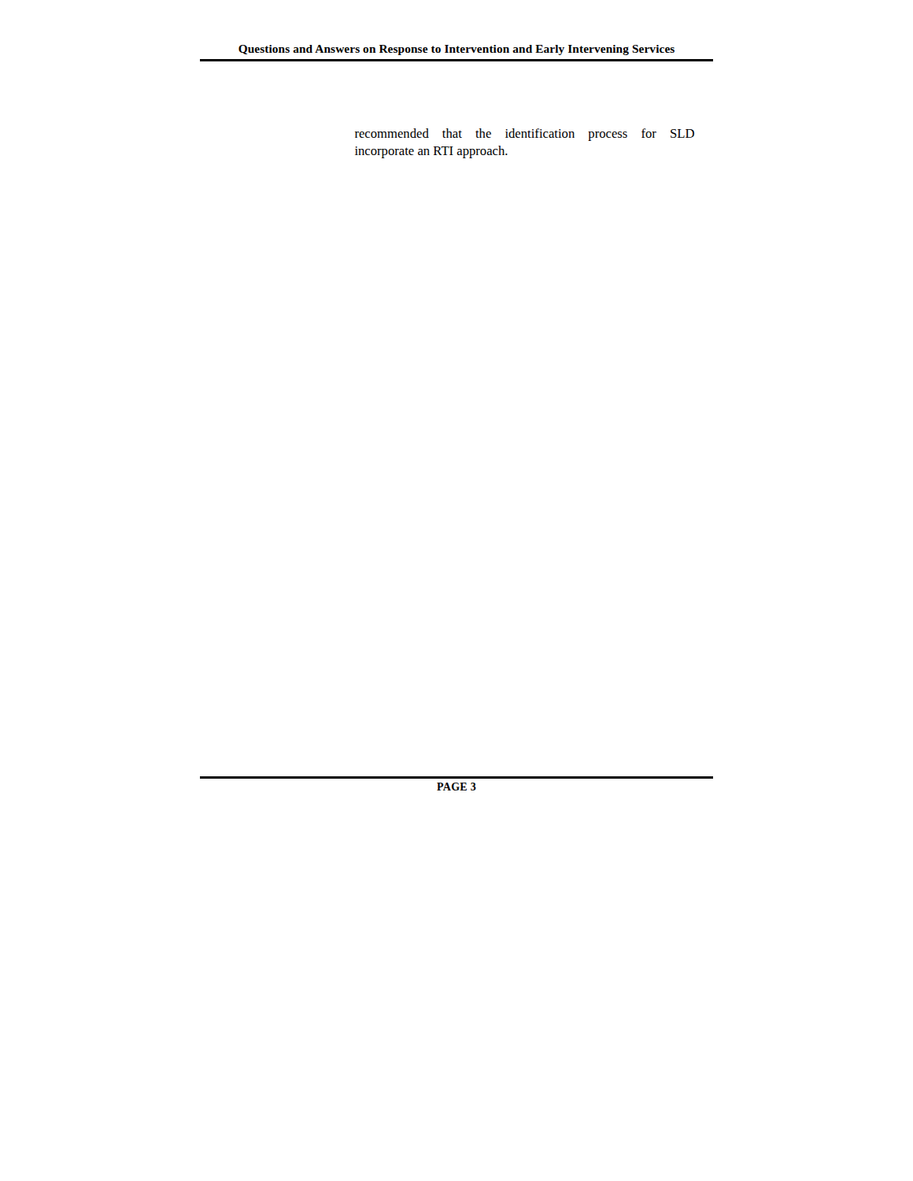Questions and Answers on Response to Intervention and Early Intervening Services
recommended that the identification process for SLD incorporate an RTI approach.
PAGE 3